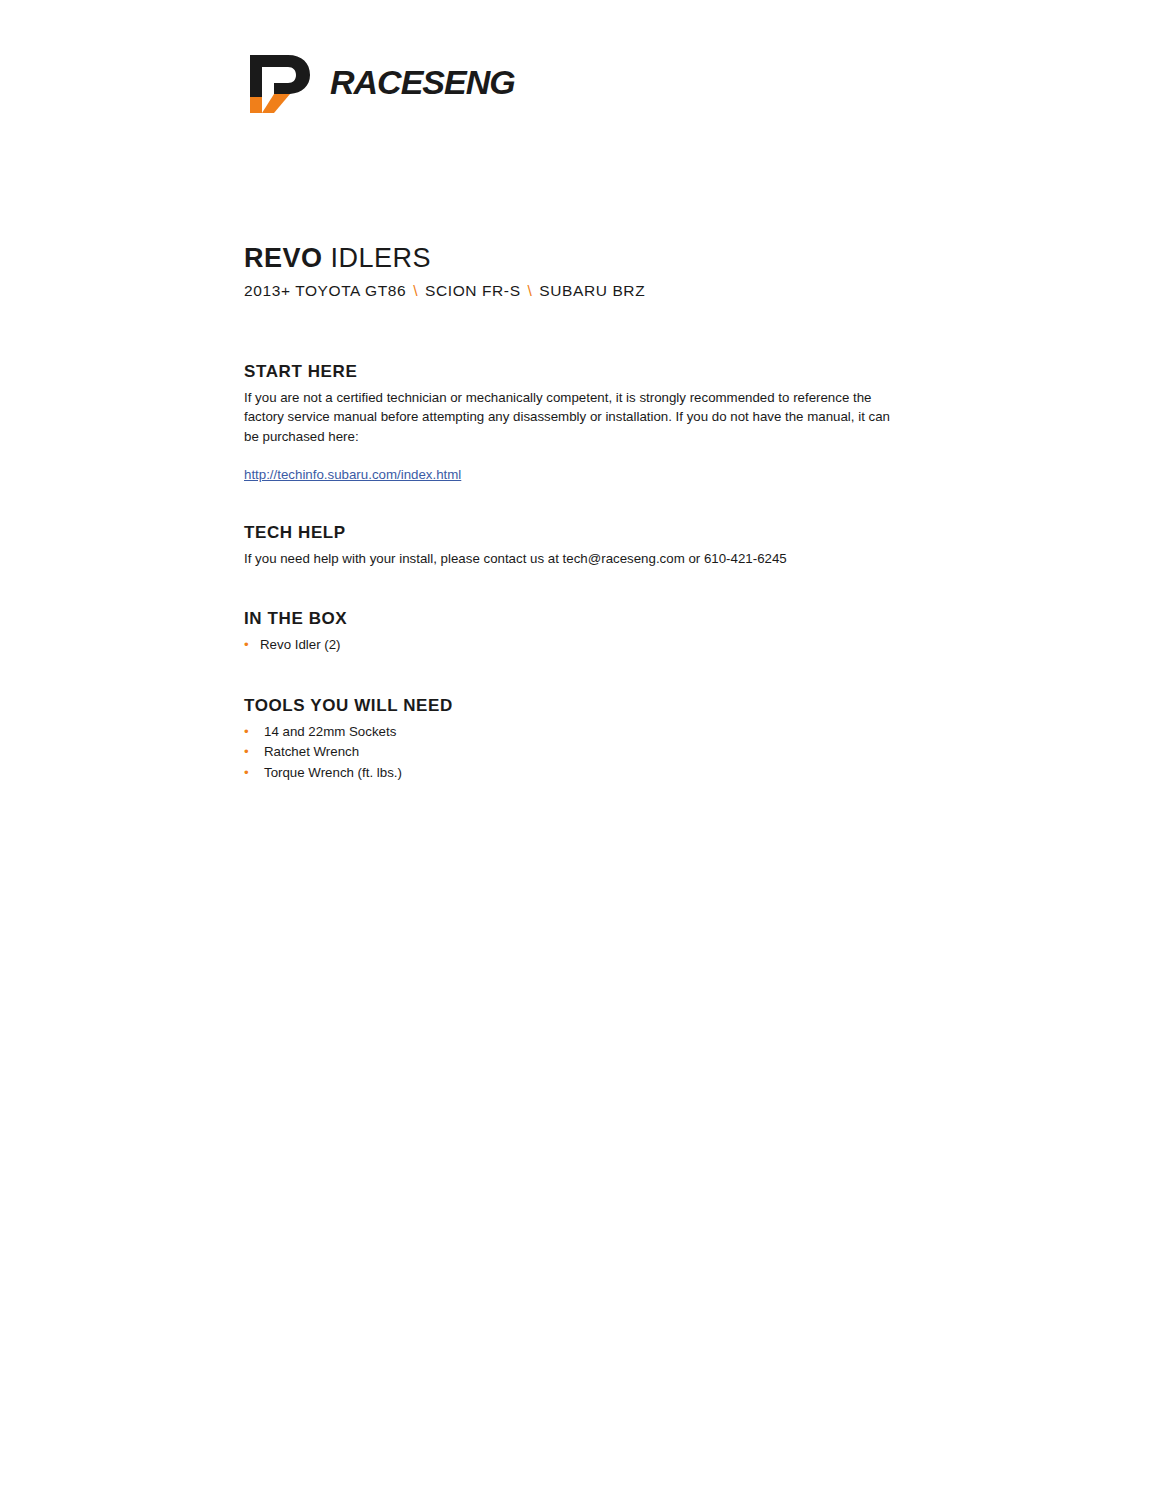RACESENG
REVO IDLERS
2013+ TOYOTA GT86 \ SCION FR-S \ SUBARU BRZ
START HERE
If you are not a certified technician or mechanically competent, it is strongly recommended to reference the factory service manual before attempting any disassembly or installation. If you do not have the manual, it can be purchased here:
http://techinfo.subaru.com/index.html
TECH HELP
If you need help with your install, please contact us at tech@raceseng.com or 610-421-6245
IN THE BOX
Revo Idler (2)
TOOLS YOU WILL NEED
14 and 22mm Sockets
Ratchet Wrench
Torque Wrench (ft. lbs.)